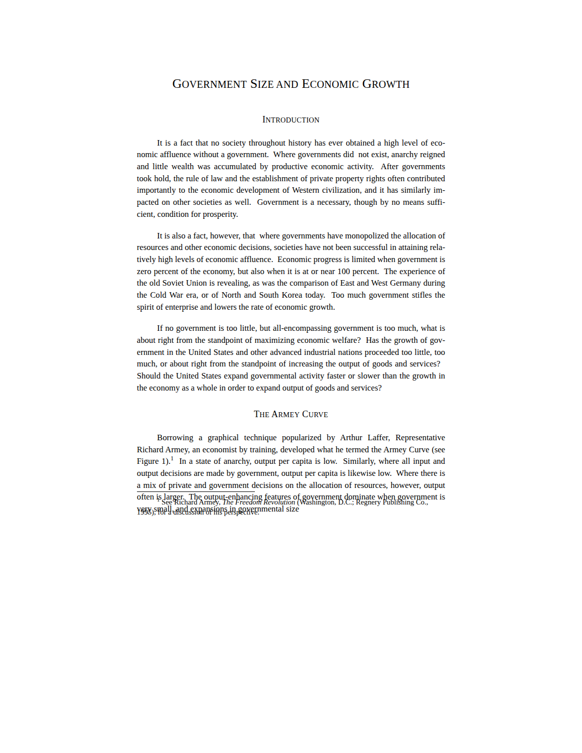GOVERNMENT SIZE AND ECONOMIC GROWTH
INTRODUCTION
It is a fact that no society throughout history has ever obtained a high level of economic affluence without a government. Where governments did not exist, anarchy reigned and little wealth was accumulated by productive economic activity. After governments took hold, the rule of law and the establishment of private property rights often contributed importantly to the economic development of Western civilization, and it has similarly impacted on other societies as well. Government is a necessary, though by no means sufficient, condition for prosperity.
It is also a fact, however, that where governments have monopolized the allocation of resources and other economic decisions, societies have not been successful in attaining relatively high levels of economic affluence. Economic progress is limited when government is zero percent of the economy, but also when it is at or near 100 percent. The experience of the old Soviet Union is revealing, as was the comparison of East and West Germany during the Cold War era, or of North and South Korea today. Too much government stifles the spirit of enterprise and lowers the rate of economic growth.
If no government is too little, but all-encompassing government is too much, what is about right from the standpoint of maximizing economic welfare? Has the growth of government in the United States and other advanced industrial nations proceeded too little, too much, or about right from the standpoint of increasing the output of goods and services? Should the United States expand governmental activity faster or slower than the growth in the economy as a whole in order to expand output of goods and services?
THE ARMEY CURVE
Borrowing a graphical technique popularized by Arthur Laffer, Representative Richard Armey, an economist by training, developed what he termed the Armey Curve (see Figure 1).1 In a state of anarchy, output per capita is low. Similarly, where all input and output decisions are made by government, output per capita is likewise low. Where there is a mix of private and government decisions on the allocation of resources, however, output often is larger. The output-enhancing features of government dominate when government is very small, and expansions in governmental size
1 See Richard Armey, The Freedom Revolution (Washington, D.C.; Regnery Publishing Co., 1995), for a discussion of his perspective.